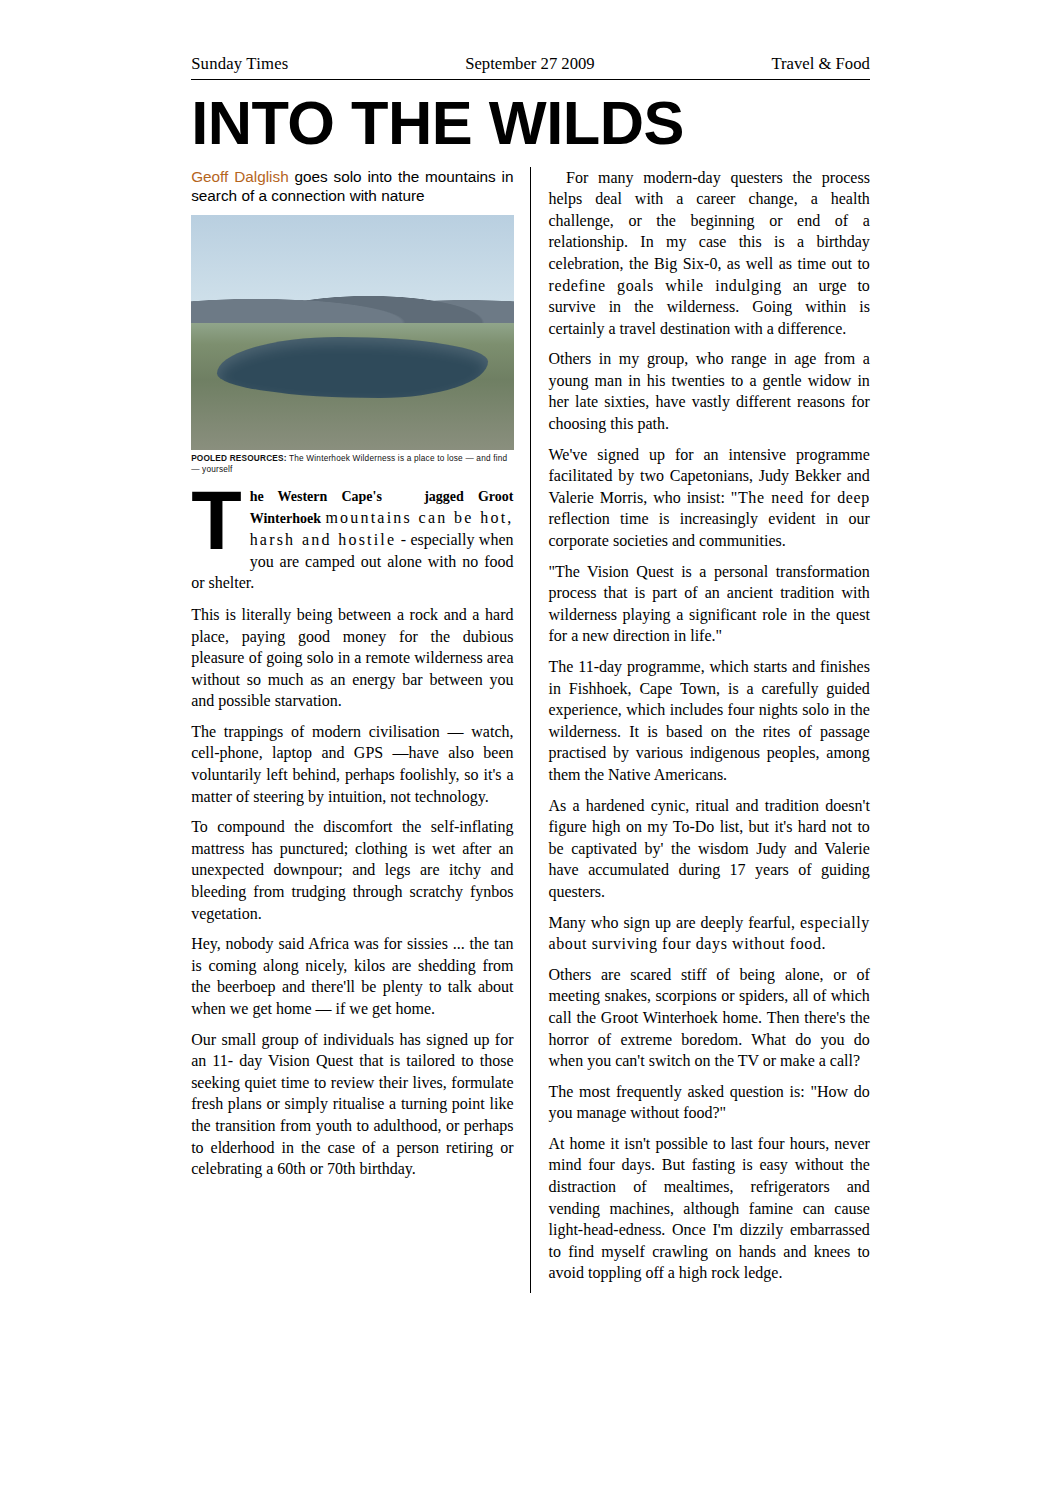Sunday Times September 27 2009 Travel & Food
INTO THE WILDS
Geoff Dalglish goes solo into the mountains in search of a connection with nature
POOLED RESOURCES: The Winterhoek Wilderness is a place to lose — and find — yourself
T he Western Cape's jagged Groot Winterhoek mountains can be hot, harsh and hostile - especially when you are camped out alone with no food or shelter.
This is literally being between a rock and a hard place, paying good money for the dubious pleasure of going solo in a remote wilderness area without so much as an energy bar between you and possible starvation.
The trappings of modern civilisation — watch, cell-phone, laptop and GPS —have also been voluntarily left behind, perhaps foolishly, so it's a matter of steering by intuition, not technology.
To compound the discomfort the self-inflating mattress has punctured; clothing is wet after an unexpected downpour; and legs are itchy and bleeding from trudging through scratchy fynbos vegetation.
Hey, nobody said Africa was for sissies ... the tan is coming along nicely, kilos are shedding from the beerboep and there'll be plenty to talk about when we get home — if we get home.
Our small group of individuals has signed up for an 11- day Vision Quest that is tailored to those seeking quiet time to review their lives, formulate fresh plans or simply ritualise a turning point like the transition from youth to adulthood, or perhaps to elderhood in the case of a person retiring or celebrating a 60th or 70th birthday.
For many modern-day questers the process helps deal with a career change, a health challenge, or the beginning or end of a relationship. In my case this is a birthday celebration, the Big Six-0, as well as time out to redefine goals while indulging an urge to survive in the wilderness. Going within is certainly a travel destination with a difference.
Others in my group, who range in age from a young man in his twenties to a gentle widow in her late sixties, have vastly different reasons for choosing this path.
We've signed up for an intensive programme facilitated by two Capetonians, Judy Bekker and Valerie Morris, who insist: "The need for deep reflection time is increasingly evident in our corporate societies and communities.
"The Vision Quest is a personal transformation process that is part of an ancient tradition with wilderness playing a significant role in the quest for a new direction in life."
The 11-day programme, which starts and finishes in Fishhoek, Cape Town, is a carefully guided experience, which includes four nights solo in the wilderness. It is based on the rites of passage practised by various indigenous peoples, among them the Native Americans.
As a hardened cynic, ritual and tradition doesn't figure high on my To-Do list, but it's hard not to be captivated by' the wisdom Judy and Valerie have accumulated during 17 years of guiding questers.
Many who sign up are deeply fearful, especially about surviving four days without food.
Others are scared stiff of being alone, or of meeting snakes, scorpions or spiders, all of which call the Groot Winterhoek home. Then there's the horror of extreme boredom. What do you do when you can't switch on the TV or make a call?
The most frequently asked question is: "How do you manage without food?"
At home it isn't possible to last four hours, never mind four days. But fasting is easy without the distraction of mealtimes, refrigerators and vending machines, although famine can cause light-head-edness. Once I'm dizzily embarrassed to find myself crawling on hands and knees to avoid toppling off a high rock ledge.